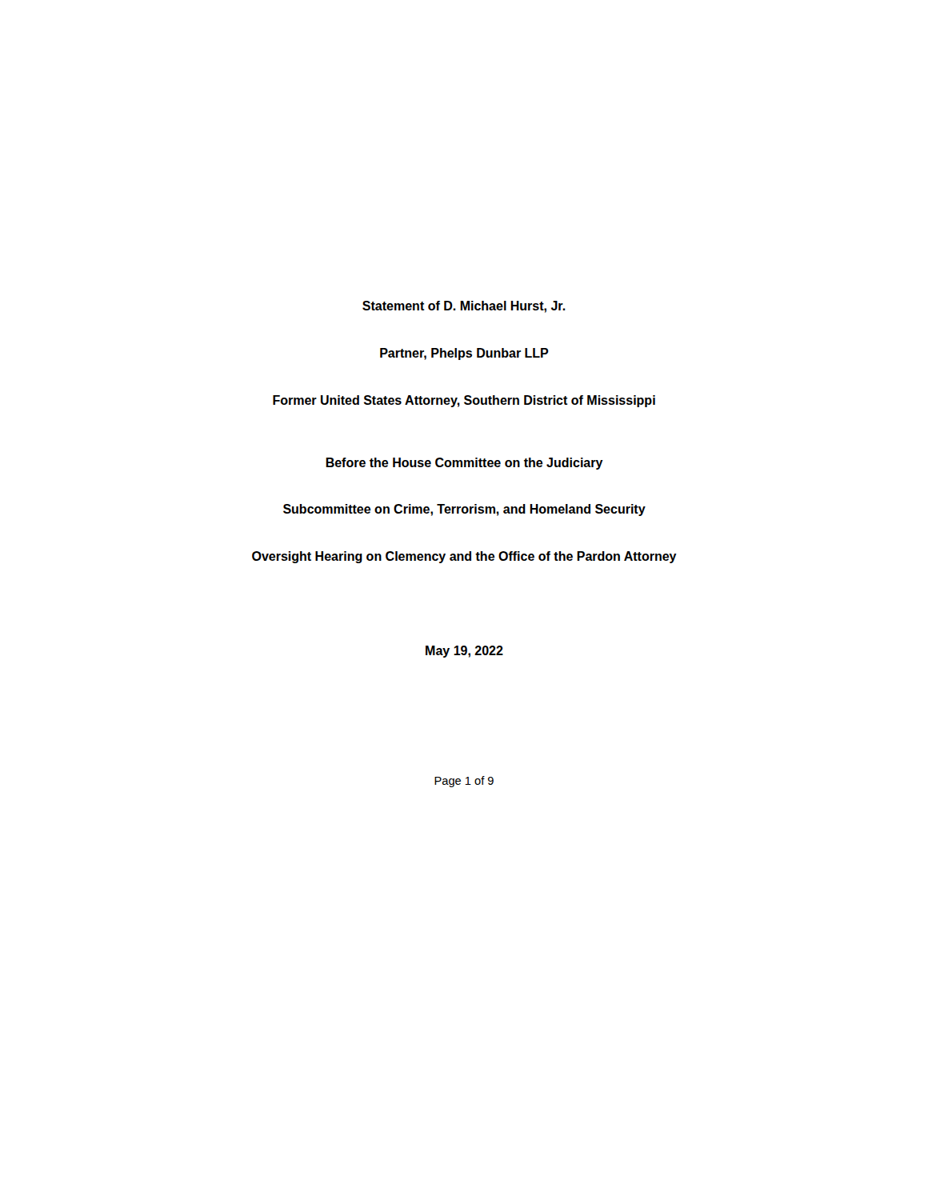Statement of D. Michael Hurst, Jr.
Partner, Phelps Dunbar LLP
Former United States Attorney, Southern District of Mississippi
Before the House Committee on the Judiciary
Subcommittee on Crime, Terrorism, and Homeland Security
Oversight Hearing on Clemency and the Office of the Pardon Attorney
May 19, 2022
Page 1 of 9